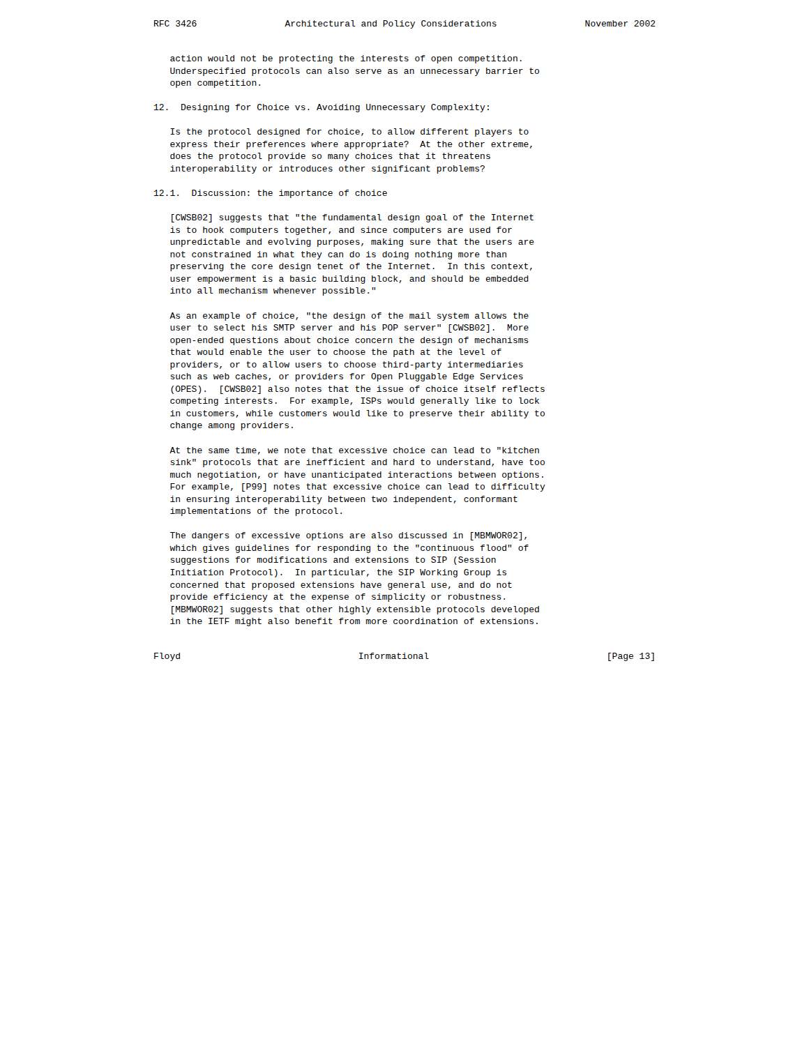RFC 3426 Architectural and Policy Considerations November 2002
   action would not be protecting the interests of open competition.
   Underspecified protocols can also serve as an unnecessary barrier to
   open competition.

12.  Designing for Choice vs. Avoiding Unnecessary Complexity:

   Is the protocol designed for choice, to allow different players to
   express their preferences where appropriate?  At the other extreme,
   does the protocol provide so many choices that it threatens
   interoperability or introduces other significant problems?

12.1.  Discussion: the importance of choice

   [CWSB02] suggests that "the fundamental design goal of the Internet
   is to hook computers together, and since computers are used for
   unpredictable and evolving purposes, making sure that the users are
   not constrained in what they can do is doing nothing more than
   preserving the core design tenet of the Internet.  In this context,
   user empowerment is a basic building block, and should be embedded
   into all mechanism whenever possible."

   As an example of choice, "the design of the mail system allows the
   user to select his SMTP server and his POP server" [CWSB02].  More
   open-ended questions about choice concern the design of mechanisms
   that would enable the user to choose the path at the level of
   providers, or to allow users to choose third-party intermediaries
   such as web caches, or providers for Open Pluggable Edge Services
   (OPES).  [CWSB02] also notes that the issue of choice itself reflects
   competing interests.  For example, ISPs would generally like to lock
   in customers, while customers would like to preserve their ability to
   change among providers.

   At the same time, we note that excessive choice can lead to "kitchen
   sink" protocols that are inefficient and hard to understand, have too
   much negotiation, or have unanticipated interactions between options.
   For example, [P99] notes that excessive choice can lead to difficulty
   in ensuring interoperability between two independent, conformant
   implementations of the protocol.

   The dangers of excessive options are also discussed in [MBMWOR02],
   which gives guidelines for responding to the "continuous flood" of
   suggestions for modifications and extensions to SIP (Session
   Initiation Protocol).  In particular, the SIP Working Group is
   concerned that proposed extensions have general use, and do not
   provide efficiency at the expense of simplicity or robustness.
   [MBMWOR02] suggests that other highly extensible protocols developed
   in the IETF might also benefit from more coordination of extensions.
Floyd Informational [Page 13]